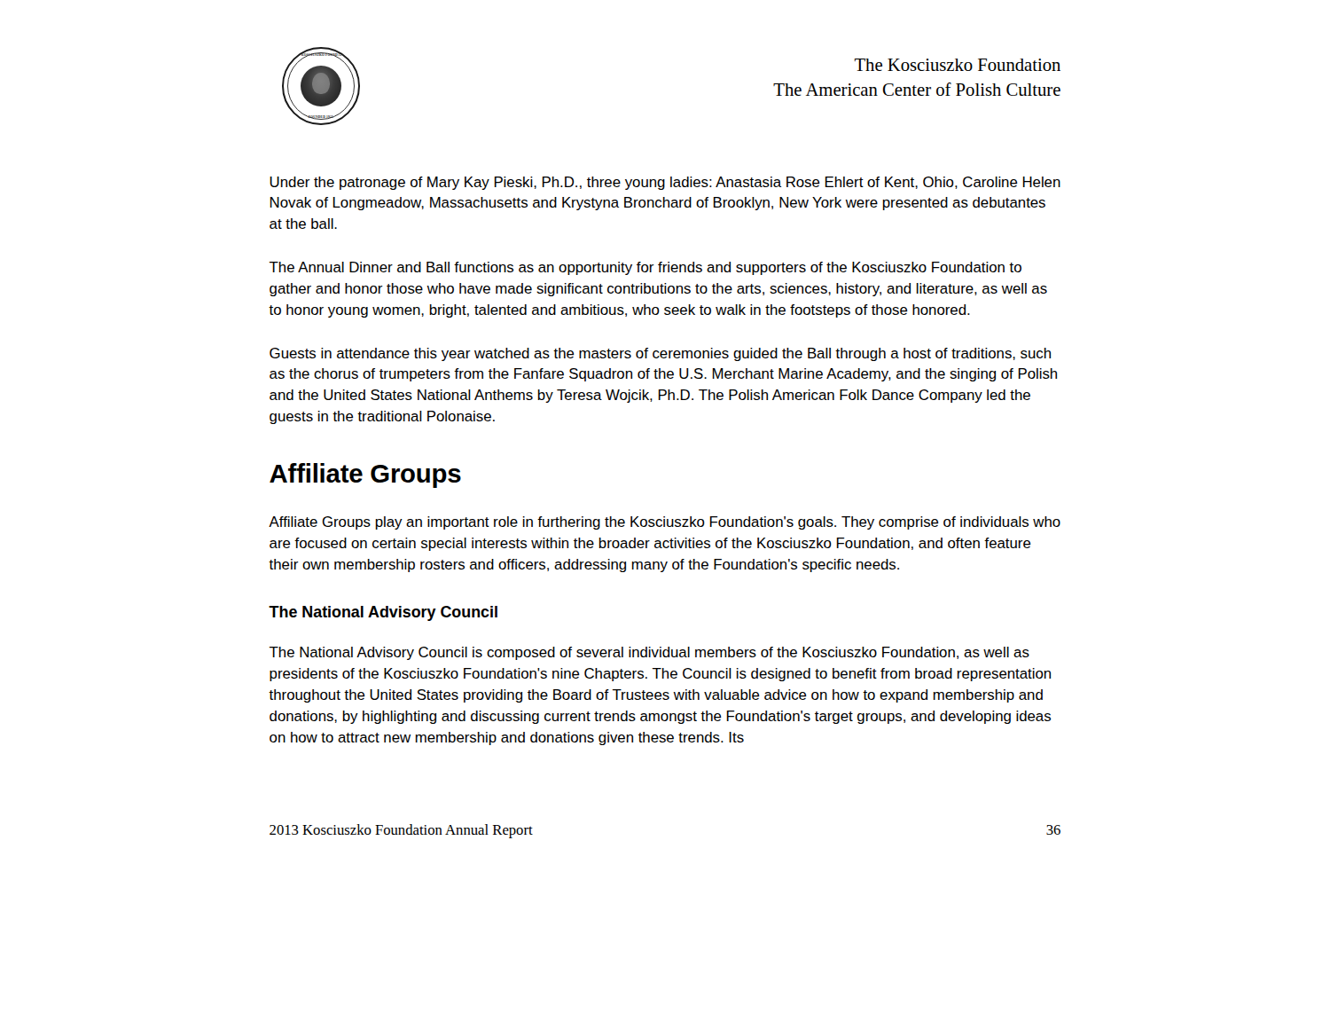THE KOSCIUSZKO FOUNDATION
FOUNDED 1925
The Kosciuszko Foundation
The American Center of Polish Culture
Under the patronage of Mary Kay Pieski, Ph.D., three young ladies: Anastasia Rose Ehlert of Kent, Ohio, Caroline Helen Novak of Longmeadow, Massachusetts and Krystyna Bronchard of Brooklyn, New York were presented as debutantes at the ball.
The Annual Dinner and Ball functions as an opportunity for friends and supporters of the Kosciuszko Foundation to gather and honor those who have made significant contributions to the arts, sciences, history, and literature, as well as to honor young women, bright, talented and ambitious, who seek to walk in the footsteps of those honored.
Guests in attendance this year watched as the masters of ceremonies guided the Ball through a host of traditions, such as the chorus of trumpeters from the Fanfare Squadron of the U.S. Merchant Marine Academy, and the singing of Polish and the United States National Anthems by Teresa Wojcik, Ph.D. The Polish American Folk Dance Company led the guests in the traditional Polonaise.
Affiliate Groups
Affiliate Groups play an important role in furthering the Kosciuszko Foundation's goals. They comprise of individuals who are focused on certain special interests within the broader activities of the Kosciuszko Foundation, and often feature their own membership rosters and officers, addressing many of the Foundation's specific needs.
The National Advisory Council
The National Advisory Council is composed of several individual members of the Kosciuszko Foundation, as well as presidents of the Kosciuszko Foundation's nine Chapters. The Council is designed to benefit from broad representation throughout the United States providing the Board of Trustees with valuable advice on how to expand membership and donations, by highlighting and discussing current trends amongst the Foundation's target groups, and developing ideas on how to attract new membership and donations given these trends. Its
2013 Kosciuszko Foundation Annual Report 36